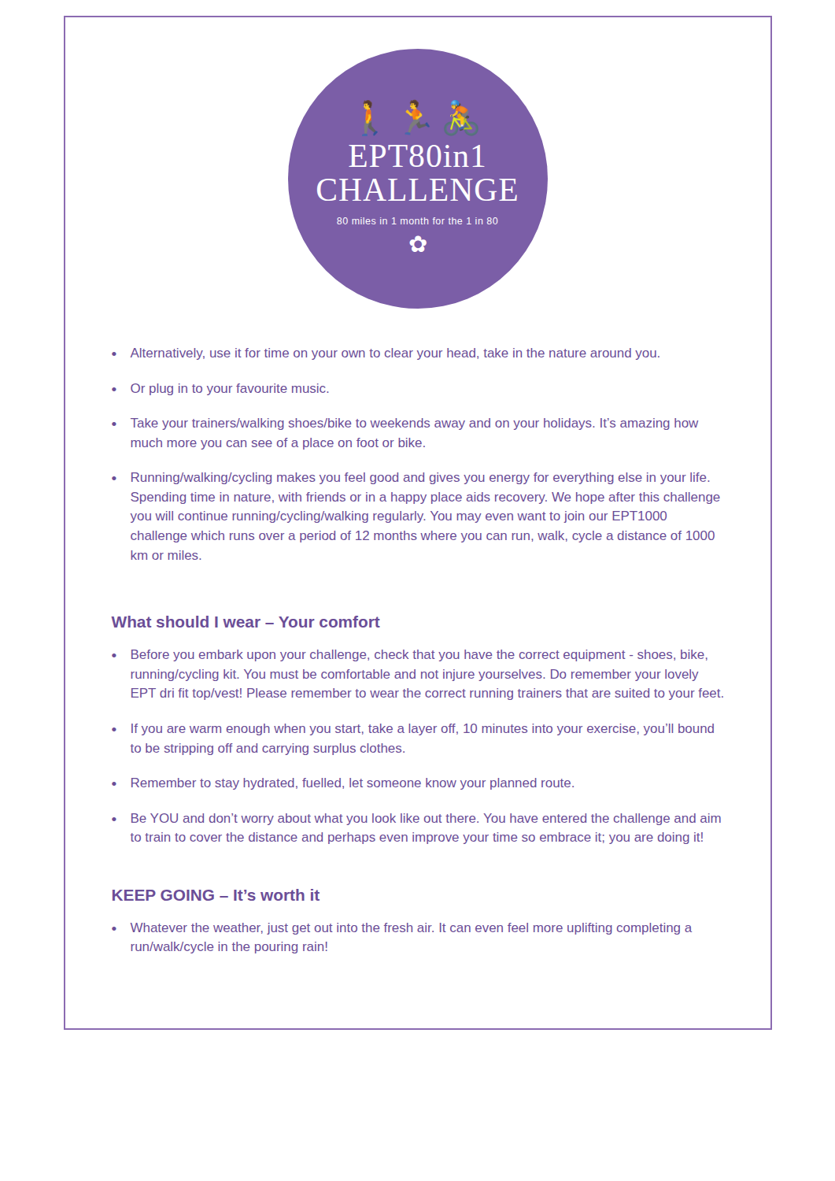🚶🏃🚴
EPT80in1
CHALLENGE
80 miles in 1 month for the 1 in 80
✿
Alternatively, use it for time on your own to clear your head, take in the nature around you.
Or plug in to your favourite music.
Take your trainers/walking shoes/bike to weekends away and on your holidays. It’s amazing how much more you can see of a place on foot or bike.
Running/walking/cycling makes you feel good and gives you energy for everything else in your life. Spending time in nature, with friends or in a happy place aids recovery. We hope after this challenge you will continue running/cycling/walking regularly. You may even want to join our EPT1000 challenge which runs over a period of 12 months where you can run, walk, cycle a distance of 1000 km or miles.
What should I wear – Your comfort
Before you embark upon your challenge, check that you have the correct equipment - shoes, bike, running/cycling kit. You must be comfortable and not injure yourselves. Do remember your lovely EPT dri fit top/vest! Please remember to wear the correct running trainers that are suited to your feet.
If you are warm enough when you start, take a layer off, 10 minutes into your exercise, you’ll bound to be stripping off and carrying surplus clothes.
Remember to stay hydrated, fuelled, let someone know your planned route.
Be YOU and don’t worry about what you look like out there. You have entered the challenge and aim to train to cover the distance and perhaps even improve your time so embrace it; you are doing it!
KEEP GOING – It’s worth it
Whatever the weather, just get out into the fresh air. It can even feel more uplifting completing a run/walk/cycle in the pouring rain!